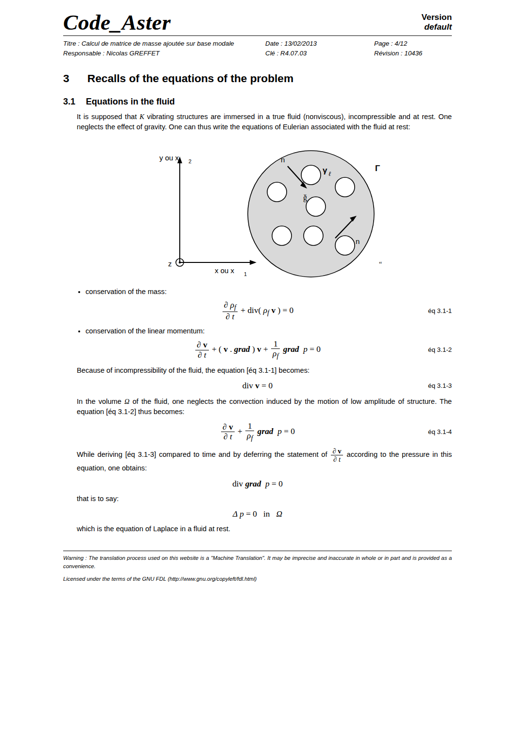Version
default
Code_Aster
| Titre : Calcul de matrice de masse ajoutée sur base modale | Date : 13/02/2013 | Page : 4/12 |
| Responsable : Nicolas GREFFET | Clé : R4.07.03 | Révision : 10436 |
3 Recalls of the equations of the problem
3.1 Equations in the fluid
It is supposed that K vibrating structures are immersed in a true fluid (nonviscous), incompressible and at rest. One neglects the effect of gravity. One can thus write the equations of Eulerian associated with the fluid at rest:
y ou x 2 x ou x 1 z n n γ ℓ Γ ǧ “
conservation of the mass:
∂ ρf∂ t + div( ρf v ) = 0
éq 3.1-1
conservation of the linear momentum:
∂ v∂ t + ( v . grad ) v + 1 ρf grad p = 0
éq 3.1-2
Because of incompressibility of the fluid, the equation [éq 3.1-1] becomes:
div v = 0
éq 3.1-3
In the volume Ω of the fluid, one neglects the convection induced by the motion of low amplitude of structure. The equation [éq 3.1-2] thus becomes:
∂ v∂ t + 1 ρf grad p = 0
éq 3.1-4
While deriving [éq 3.1-3] compared to time and by deferring the statement of ∂ v∂ t according to the pressure in this equation, one obtains:
div grad p = 0
that is to say:
Δ p = 0 in Ω
which is the equation of Laplace in a fluid at rest.
Warning : The translation process used on this website is a "Machine Translation". It may be imprecise and inaccurate in whole or in part and is provided as a convenience.
Licensed under the terms of the GNU FDL (http://www.gnu.org/copyleft/fdl.html)